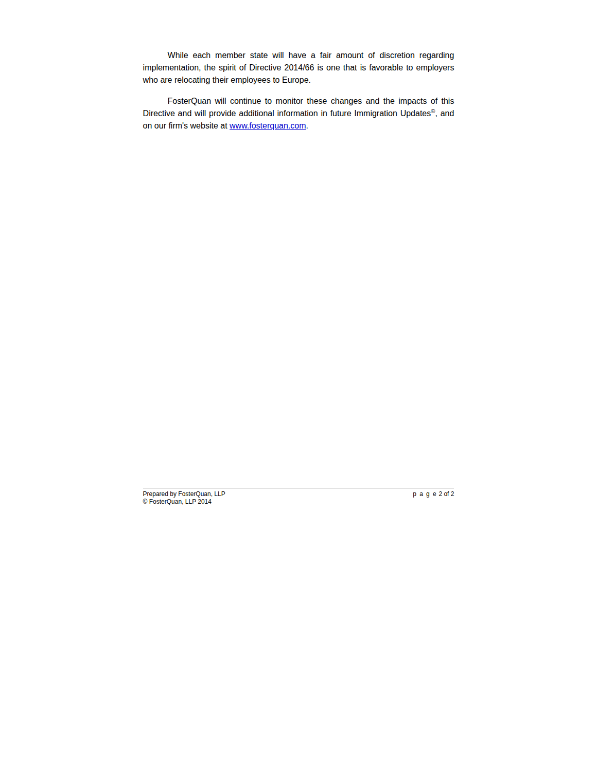While each member state will have a fair amount of discretion regarding implementation, the spirit of Directive 2014/66 is one that is favorable to employers who are relocating their employees to Europe.
FosterQuan will continue to monitor these changes and the impacts of this Directive and will provide additional information in future Immigration Updates©, and on our firm's website at www.fosterquan.com.
Prepared by FosterQuan, LLP
© FosterQuan, LLP 2014
p a g e 2 of 2